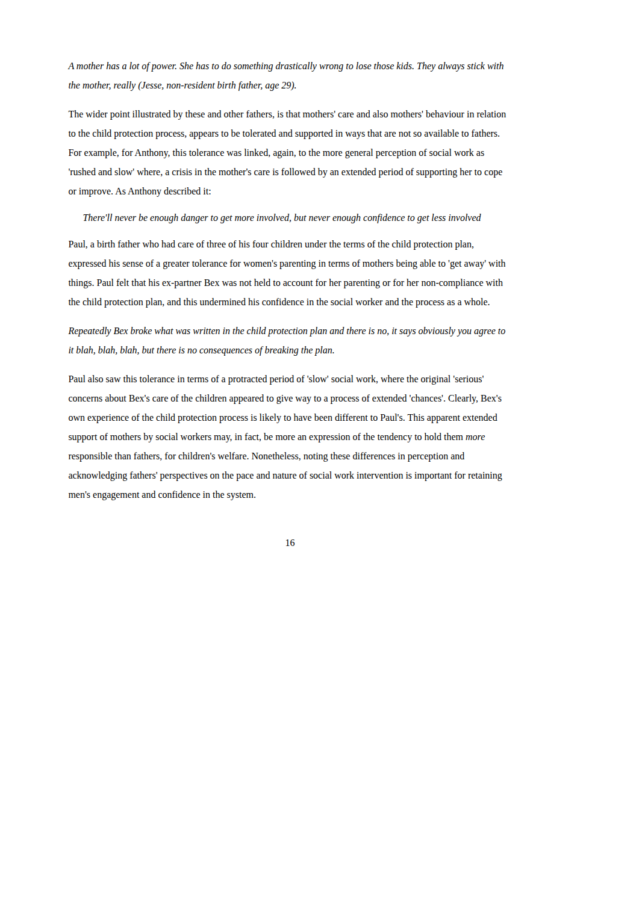A mother has a lot of power. She has to do something drastically wrong to lose those kids. They always stick with the mother, really (Jesse, non-resident birth father, age 29).
The wider point illustrated by these and other fathers, is that mothers' care and also mothers' behaviour in relation to the child protection process, appears to be tolerated and supported in ways that are not so available to fathers. For example, for Anthony, this tolerance was linked, again, to the more general perception of social work as 'rushed and slow' where, a crisis in the mother's care is followed by an extended period of supporting her to cope or improve. As Anthony described it:
There'll never be enough danger to get more involved, but never enough confidence to get less involved
Paul, a birth father who had care of three of his four children under the terms of the child protection plan, expressed his sense of a greater tolerance for women's parenting in terms of mothers being able to 'get away' with things. Paul felt that his ex-partner Bex was not held to account for her parenting or for her non-compliance with the child protection plan, and this undermined his confidence in the social worker and the process as a whole.
Repeatedly Bex broke what was written in the child protection plan and there is no, it says obviously you agree to it blah, blah, blah, but there is no consequences of breaking the plan.
Paul also saw this tolerance in terms of a protracted period of 'slow' social work, where the original 'serious' concerns about Bex's care of the children appeared to give way to a process of extended 'chances'. Clearly, Bex's own experience of the child protection process is likely to have been different to Paul's. This apparent extended support of mothers by social workers may, in fact, be more an expression of the tendency to hold them more responsible than fathers, for children's welfare. Nonetheless, noting these differences in perception and acknowledging fathers' perspectives on the pace and nature of social work intervention is important for retaining men's engagement and confidence in the system.
16